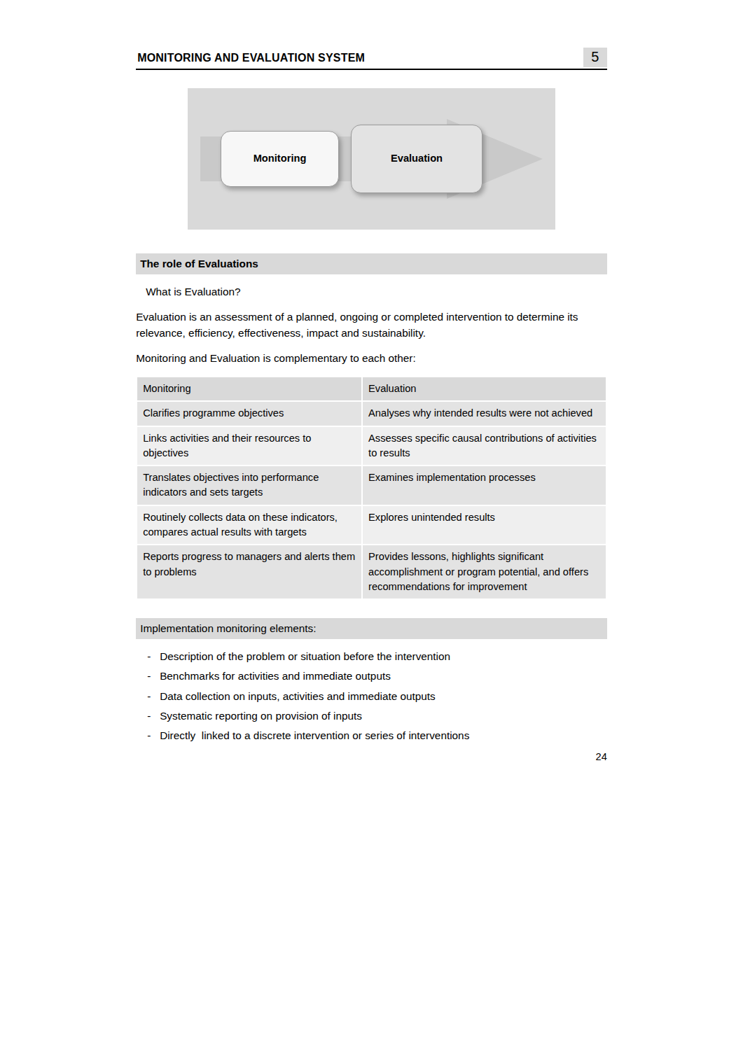MONITORING AND EVALUATION SYSTEM
5
Monitoring
Evaluation
The role of Evaluations
What is Evaluation?
Evaluation is an assessment of a planned, ongoing or completed intervention to determine its relevance, efficiency, effectiveness, impact and sustainability.
Monitoring and Evaluation is complementary to each other:
| Monitoring | Evaluation |
| --- | --- |
| Clarifies programme objectives | Analyses why intended results were not achieved |
| Links activities and their resources to objectives | Assesses specific causal contributions of activities to results |
| Translates objectives into performance indicators and sets targets | Examines implementation processes |
| Routinely collects data on these indicators, compares actual results with targets | Explores unintended results |
| Reports progress to managers and alerts them to problems | Provides lessons, highlights significant accomplishment or program potential, and offers recommendations for improvement |
Implementation monitoring elements:
Description of the problem or situation before the intervention
Benchmarks for activities and immediate outputs
Data collection on inputs, activities and immediate outputs
Systematic reporting on provision of inputs
Directly linked to a discrete intervention or series of interventions
24